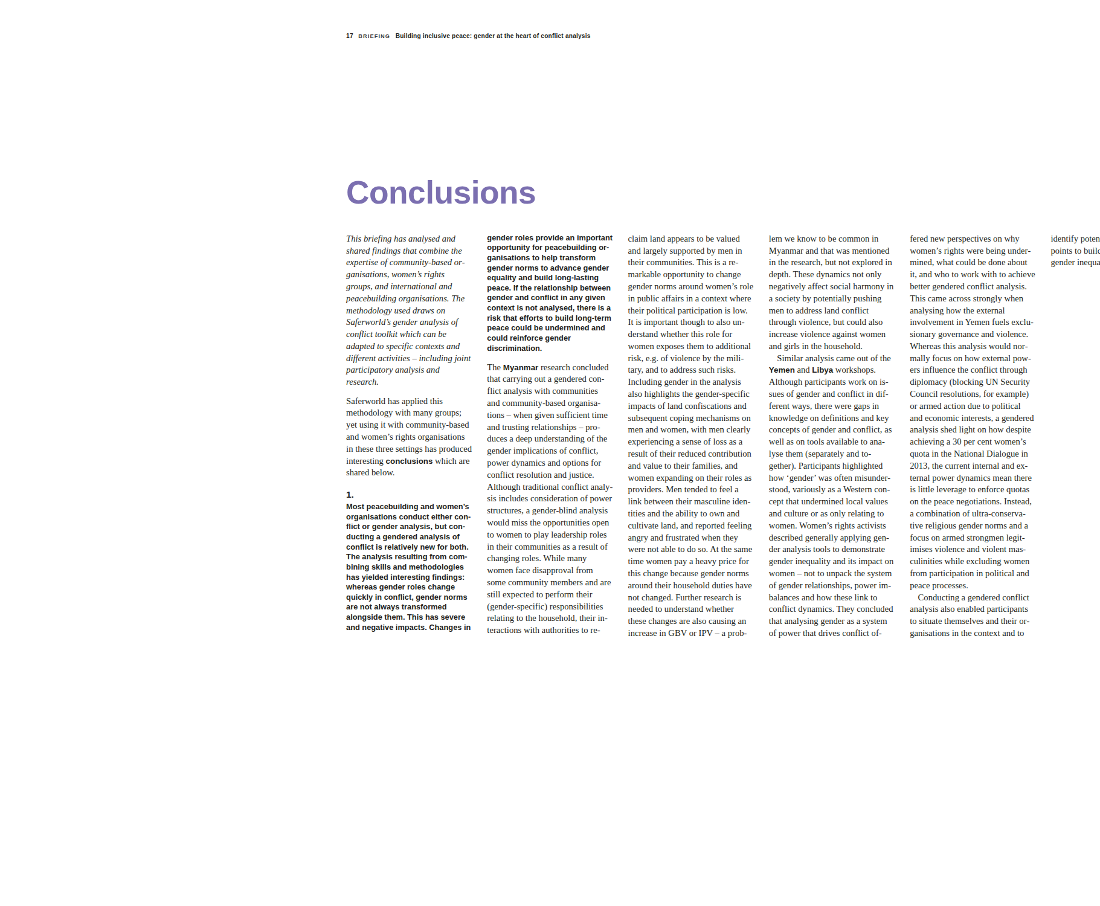17 BRIEFING Building inclusive peace: gender at the heart of conflict analysis
Conclusions
This briefing has analysed and shared findings that combine the expertise of community-based organisations, women’s rights groups, and international and peacebuilding organisations. The methodology used draws on Saferworld’s gender analysis of conflict toolkit which can be adapted to specific contexts and different activities – including joint participatory analysis and research.
Saferworld has applied this methodology with many groups; yet using it with community-based and women’s rights organisations in these three settings has produced interesting conclusions which are shared below.
1.
Most peacebuilding and women’s organ­isations conduct either conflict or gender analysis, but conducting a gendered analysis of conflict is relatively new for both. The analysis resulting from combining skills and methodologies has yielded interesting findings: whereas gender roles change quickly in conflict, gender norms are not always transformed along­side them. This has severe and negative impacts. Changes in gender roles provide an important opportunity for peacebuilding organisations to help transform gender norms to advance gender equality and build long-lasting peace. If the relation­ship between gender and conflict in any given context is not analysed, there is a risk that efforts to build long-term peace could be undermined and could reinforce gender discrimination.
The Myanmar research concluded that carrying out a gendered conflict analysis with communities and community-based organisations – when given sufficient time and trusting relationships – produces a deep understanding of the gender implications of conflict, power dynamics and options for conflict resolution and justice. Although traditional conflict analysis includes consideration of power structures, a gender-blind analysis would miss the opportunities open to women to play leadership roles in their communities as a result of changing roles. While many women face disapproval from some com­munity members and are still expected to perform their (gender-specific) respon­sibilities relating to the household, their interactions with authorities to reclaim land appears to be valued and largely supported by men in their communities. This is a remarkable opportunity to change gender norms around women’s role in public affairs in a context where their political participation is low. It is important though to also understand whether this role for women exposes them to additional risk, e.g. of violence by the military, and to address such risks.
Including gender in the analysis also highlights the gender-specific impacts of land confiscations and subsequent coping mechanisms on men and women, with men clearly experiencing a sense of loss as a result of their reduced contribution and value to their families, and women expanding on their roles as providers. Men tended to feel a link between their masculine identities and the ability to own and cultivate land, and reported feeling angry and frustrated when they were not able to do so. At the same time women pay a heavy price for this change because gender norms around their household duties have not changed. Further research is needed to understand whether these changes are also causing an increase in GBV or IPV – a problem we know to be common in Myanmar and that was mentioned in the research, but not explored in depth. These dynamics not only negatively affect social harmony in a society by potentially pushing men to address land conflict through violence, but could also increase violence against women and girls in the household.
Similar analysis came out of the Yemen and Libya workshops. Although participants work on issues of gender and conflict in different ways, there were gaps in knowledge on definitions and key concepts of gender and conflict, as well as on tools available to analyse them (separately and together). Participants highlighted how ‘gender’ was often misunderstood, variously as a Western concept that undermined local values and culture or as only relating to women. Women’s rights activists described gener­ally applying gender analysis tools to demonstrate gender inequality and its impact on women – not to unpack the system of gender relationships, power imbalances and how these link to conflict dynamics. They concluded that analysing gender as a system of power that drives conflict offered new perspectives on why women’s rights were being undermined, what could be done about it, and who to work with to achieve better gendered conflict analysis. This came across strongly when analysing how the external involve­ment in Yemen fuels exclusionary govern­ance and violence. Whereas this analysis would normally focus on how external powers influence the conflict through diplomacy (blocking UN Security Council resolutions, for example) or armed action due to political and economic interests, a gendered analysis shed light on how despite achieving a 30 per cent women’s quota in the National Dialogue in 2013, the current internal and external power dynamics mean there is little leverage to enforce quotas on the peace negotia­tions. Instead, a combination of ultra-conservative religious gender norms and a focus on armed strongmen legitimises violence and violent masculinities while excluding women from participation in political and peace processes.
Conducting a gendered conflict analysis also enabled participants to situate themselves and their organisations in the context and to identify potential allies and entry points to build peace and trans­form gender inequality. Although not